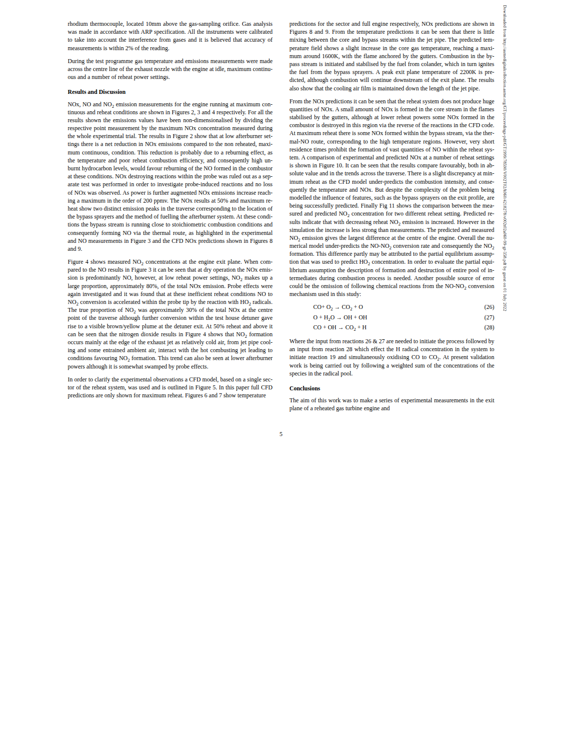rhodium thermocouple, located 10mm above the gas-sampling orifice. Gas analysis was made in accordance with ARP specification. All the instruments were calibrated to take into account the interference from gases and it is believed that accuracy of measurements is within 2% of the reading.
During the test programme gas temperature and emissions measurements were made across the centre line of the exhaust nozzle with the engine at idle, maximum continuous and a number of reheat power settings.
Results and Discussion
NOx, NO and NO2 emission measurements for the engine running at maximum continuous and reheat conditions are shown in Figures 2, 3 and 4 respectively. For all the results shown the emissions values have been non-dimensionalised by dividing the respective point measurement by the maximum NOx concentration measured during the whole experimental trial. The results in Figure 2 show that at low afterburner settings there is a net reduction in NOx emissions compared to the non reheated, maximum continuous, condition. This reduction is probably due to a reburning effect, as the temperature and poor reheat combustion efficiency, and consequently high unburnt hydrocarbon levels, would favour reburning of the NO formed in the combustor at these conditions. NOx destroying reactions within the probe was ruled out as a separate test was performed in order to investigate probe-induced reactions and no loss of NOx was observed. As power is further augmented NOx emissions increase reaching a maximum in the order of 200 ppmv. The NOx results at 50% and maximum reheat show two distinct emission peaks in the traverse corresponding to the location of the bypass sprayers and the method of fuelling the afterburner system. At these conditions the bypass stream is running close to stoichiometric combustion conditions and consequently forming NO via the thermal route, as highlighted in the experimental and NO measurements in Figure 3 and the CFD NOx predictions shown in Figures 8 and 9.
Figure 4 shows measured NO2 concentrations at the engine exit plane. When compared to the NO results in Figure 3 it can be seen that at dry operation the NOx emission is predominantly NO, however, at low reheat power settings, NO2 makes up a large proportion, approximately 80%, of the total NOx emission. Probe effects were again investigated and it was found that at these inefficient reheat conditions NO to NO2 conversion is accelerated within the probe tip by the reaction with HO2 radicals. The true proportion of NO2 was approximately 30% of the total NOx at the centre point of the traverse although further conversion within the test house detuner gave rise to a visible brown/yellow plume at the detuner exit. At 50% reheat and above it can be seen that the nitrogen dioxide results in Figure 4 shows that NO2 formation occurs mainly at the edge of the exhaust jet as relatively cold air, from jet pipe cooling and some entrained ambient air, interact with the hot combusting jet leading to conditions favouring NO2 formation. This trend can also be seen at lower afterburner powers although it is somewhat swamped by probe effects.
In order to clarify the experimental observations a CFD model, based on a single sector of the reheat system, was used and is outlined in Figure 5. In this paper full CFD predictions are only shown for maximum reheat. Figures 6 and 7 show temperature
predictions for the sector and full engine respectively, NOx predictions are shown in Figures 8 and 9. From the temperature predictions it can be seen that there is little mixing between the core and bypass streams within the jet pipe. The predicted temperature field shows a slight increase in the core gas temperature, reaching a maximum around 1600K, with the flame anchored by the gutters. Combustion in the bypass stream is initiated and stabilised by the fuel from colander, which in turn ignites the fuel from the bypass sprayers. A peak exit plane temperature of 2200K is predicted, although combustion will continue downstream of the exit plane. The results also show that the cooling air film is maintained down the length of the jet pipe.
From the NOx predictions it can be seen that the reheat system does not produce huge quantities of NOx. A small amount of NOx is formed in the core stream in the flames stabilised by the gutters, although at lower reheat powers some NOx formed in the combustor is destroyed in this region via the reverse of the reactions in the CFD code. At maximum reheat there is some NOx formed within the bypass stream, via the thermal-NO route, corresponding to the high temperature regions. However, very short residence times prohibit the formation of vast quantities of NO within the reheat system. A comparison of experimental and predicted NOx at a number of reheat settings is shown in Figure 10. It can be seen that the results compare favourably, both in absolute value and in the trends across the traverse. There is a slight discrepancy at minimum reheat as the CFD model under-predicts the combustion intensity, and consequently the temperature and NOx. But despite the complexity of the problem being modelled the influence of features, such as the bypass sprayers on the exit profile, are being successfully predicted. Finally Fig 11 shows the comparison between the measured and predicted NO2 concentration for two different reheat setting. Predicted results indicate that with decreasing reheat NO2 emission is increased. However in the simulation the increase is less strong than measurements. The predicted and measured NO2 emission gives the largest difference at the centre of the engine. Overall the numerical model under-predicts the NO-NO2 conversion rate and consequently the NO2 formation. This difference partly may be attributed to the partial equilibrium assumption that was used to predict HO2 concentration. In order to evaluate the partial equilibrium assumption the description of formation and destruction of entire pool of intermediates during combustion process is needed. Another possible source of error could be the omission of following chemical reactions from the NO-NO2 conversion mechanism used in this study:
CO+ O2 → CO2 + O (26)
O + H2O → OH + OH (27)
CO + OH → CO2 + H (28)
Where the input from reactions 26 & 27 are needed to initiate the process followed by an input from reaction 28 which effect the H radical concentration in the system to initiate reaction 19 and simultaneously oxidising CO to CO2. At present validation work is being carried out by following a weighted sum of the concentrations of the species in the radical pool.
Conclusions
The aim of this work was to make a series of experimental measurements in the exit plane of a reheated gas turbine engine and
Downloaded from http://asmedigitalcollection.asme.org/GT/proceedings-pdf/GT1999/78590/V002T02A060/4218278/v002t02a060-99-gt-358.pdf by guest on 01 July 2022
5